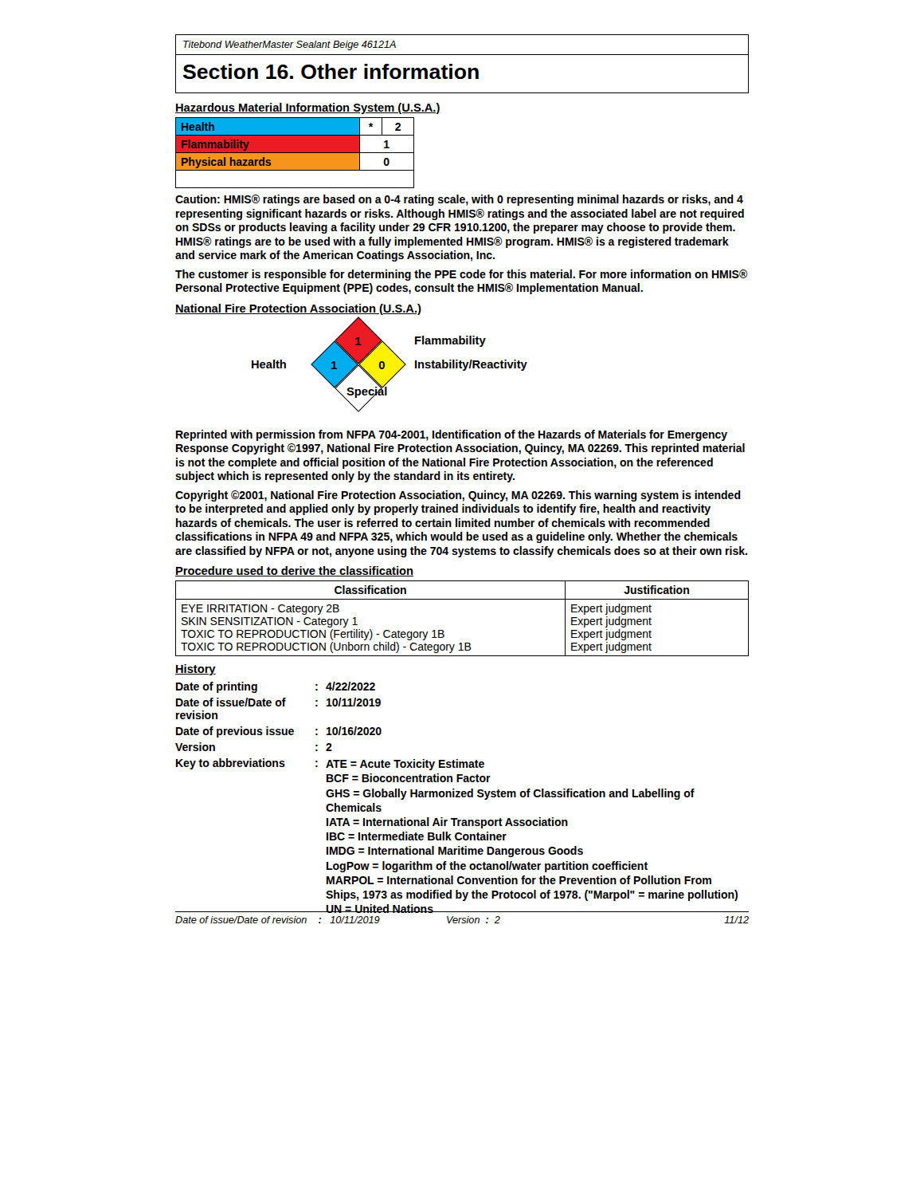Titebond WeatherMaster Sealant Beige 46121A
Section 16. Other information
Hazardous Material Information System (U.S.A.)
| Health | * | 2 |
| Flammability | 1 |
| Physical hazards | 0 |
Caution: HMIS® ratings are based on a 0-4 rating scale, with 0 representing minimal hazards or risks, and 4 representing significant hazards or risks. Although HMIS® ratings and the associated label are not required on SDSs or products leaving a facility under 29 CFR 1910.1200, the preparer may choose to provide them. HMIS® ratings are to be used with a fully implemented HMIS® program. HMIS® is a registered trademark and service mark of the American Coatings Association, Inc.
The customer is responsible for determining the PPE code for this material. For more information on HMIS® Personal Protective Equipment (PPE) codes, consult the HMIS® Implementation Manual.
National Fire Protection Association (U.S.A.)
1
1
0
Flammability
Health
Instability/Reactivity
Special
Reprinted with permission from NFPA 704-2001, Identification of the Hazards of Materials for Emergency Response Copyright ©1997, National Fire Protection Association, Quincy, MA 02269. This reprinted material is not the complete and official position of the National Fire Protection Association, on the referenced subject which is represented only by the standard in its entirety.
Copyright ©2001, National Fire Protection Association, Quincy, MA 02269. This warning system is intended to be interpreted and applied only by properly trained individuals to identify fire, health and reactivity hazards of chemicals. The user is referred to certain limited number of chemicals with recommended classifications in NFPA 49 and NFPA 325, which would be used as a guideline only. Whether the chemicals are classified by NFPA or not, anyone using the 704 systems to classify chemicals does so at their own risk.
Procedure used to derive the classification
| Classification | Justification |
| --- | --- |
| EYE IRRITATION - Category 2B SKIN SENSITIZATION - Category 1 TOXIC TO REPRODUCTION (Fertility) - Category 1B TOXIC TO REPRODUCTION (Unborn child) - Category 1B | Expert judgment Expert judgment Expert judgment Expert judgment |
History
| Date of printing | : | 4/22/2022 |
| Date of issue/Date of revision | : | 10/11/2019 |
| Date of previous issue | : | 10/16/2020 |
| Version | : | 2 |
| Key to abbreviations | : | ATE = Acute Toxicity Estimate BCF = Bioconcentration Factor GHS = Globally Harmonized System of Classification and Labelling of Chemicals IATA = International Air Transport Association IBC = Intermediate Bulk Container IMDG = International Maritime Dangerous Goods LogPow = logarithm of the octanol/water partition coefficient MARPOL = International Convention for the Prevention of Pollution From Ships, 1973 as modified by the Protocol of 1978. ("Marpol" = marine pollution) UN = United Nations |
Date of issue/Date of revision : 10/11/2019
Version : 2
11/12